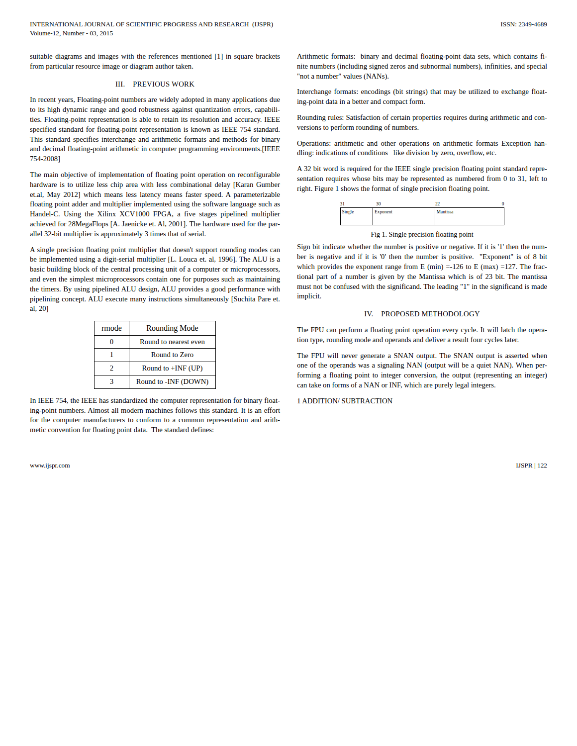INTERNATIONAL JOURNAL OF SCIENTIFIC PROGRESS AND RESEARCH (IJSPR)
ISSN: 2349-4689
Volume-12, Number - 03, 2015
suitable diagrams and images with the references mentioned [1] in square brackets from particular resource image or diagram author taken.
III. PREVIOUS WORK
In recent years, Floating-point numbers are widely adopted in many applications due to its high dynamic range and good robustness against quantization errors, capabilities. Floating-point representation is able to retain its resolution and accuracy. IEEE specified standard for floating-point representation is known as IEEE 754 standard. This standard specifies interchange and arithmetic formats and methods for binary and decimal floating-point arithmetic in computer programming environments.[IEEE 754-2008]
The main objective of implementation of floating point operation on reconfigurable hardware is to utilize less chip area with less combinational delay [Karan Gumber et.al, May 2012] which means less latency means faster speed. A parameterizable floating point adder and multiplier implemented using the software language such as Handel-C. Using the Xilinx XCV1000 FPGA, a five stages pipelined multiplier achieved for 28MegaFlops [A. Jaenicke et. Al, 2001]. The hardware used for the parallel 32-bit multiplier is approximately 3 times that of serial.
A single precision floating point multiplier that doesn't support rounding modes can be implemented using a digit-serial multiplier [L. Louca et. al, 1996]. The ALU is a basic building block of the central processing unit of a computer or microprocessors, and even the simplest microprocessors contain one for purposes such as maintaining the timers. By using pipelined ALU design, ALU provides a good performance with pipelining concept. ALU execute many instructions simultaneously [Suchita Pare et. al, 20]
| rmode | Rounding Mode |
| 0 | Round to nearest even |
| 1 | Round to Zero |
| 2 | Round to +INF (UP) |
| 3 | Round to -INF (DOWN) |
In IEEE 754, the IEEE has standardized the computer representation for binary floating-point numbers. Almost all modern machines follows this standard. It is an effort for the computer manufacturers to conform to a common representation and arithmetic convention for floating point data. The standard defines:
Arithmetic formats: binary and decimal floating-point data sets, which contains finite numbers (including signed zeros and subnormal numbers), infinities, and special "not a number" values (NANs).
Interchange formats: encodings (bit strings) that may be utilized to exchange floating-point data in a better and compact form.
Rounding rules: Satisfaction of certain properties requires during arithmetic and conversions to perform rounding of numbers.
Operations: arithmetic and other operations on arithmetic formats Exception handling: indications of conditions like division by zero, overflow, etc.
A 32 bit word is required for the IEEE single precision floating point standard representation requires whose bits may be represented as numbered from 0 to 31, left to right. Figure 1 shows the format of single precision floating point.
31 30 22 0
Single
Exponent
Mantissa
Fig 1. Single precision floating point
Sign bit indicate whether the number is positive or negative. If it is '1' then the number is negative and if it is '0' then the number is positive. "Exponent" is of 8 bit which provides the exponent range from E (min) =-126 to E (max) =127. The fractional part of a number is given by the Mantissa which is of 23 bit. The mantissa must not be confused with the significand. The leading "1" in the significand is made implicit.
IV. PROPOSED METHODOLOGY
The FPU can perform a floating point operation every cycle. It will latch the operation type, rounding mode and operands and deliver a result four cycles later.
The FPU will never generate a SNAN output. The SNAN output is asserted when one of the operands was a signaling NAN (output will be a quiet NAN). When performing a floating point to integer conversion, the output (representing an integer) can take on forms of a NAN or INF, which are purely legal integers.
1 ADDITION/ SUBTRACTION
www.ijspr.com
IJSPR | 122